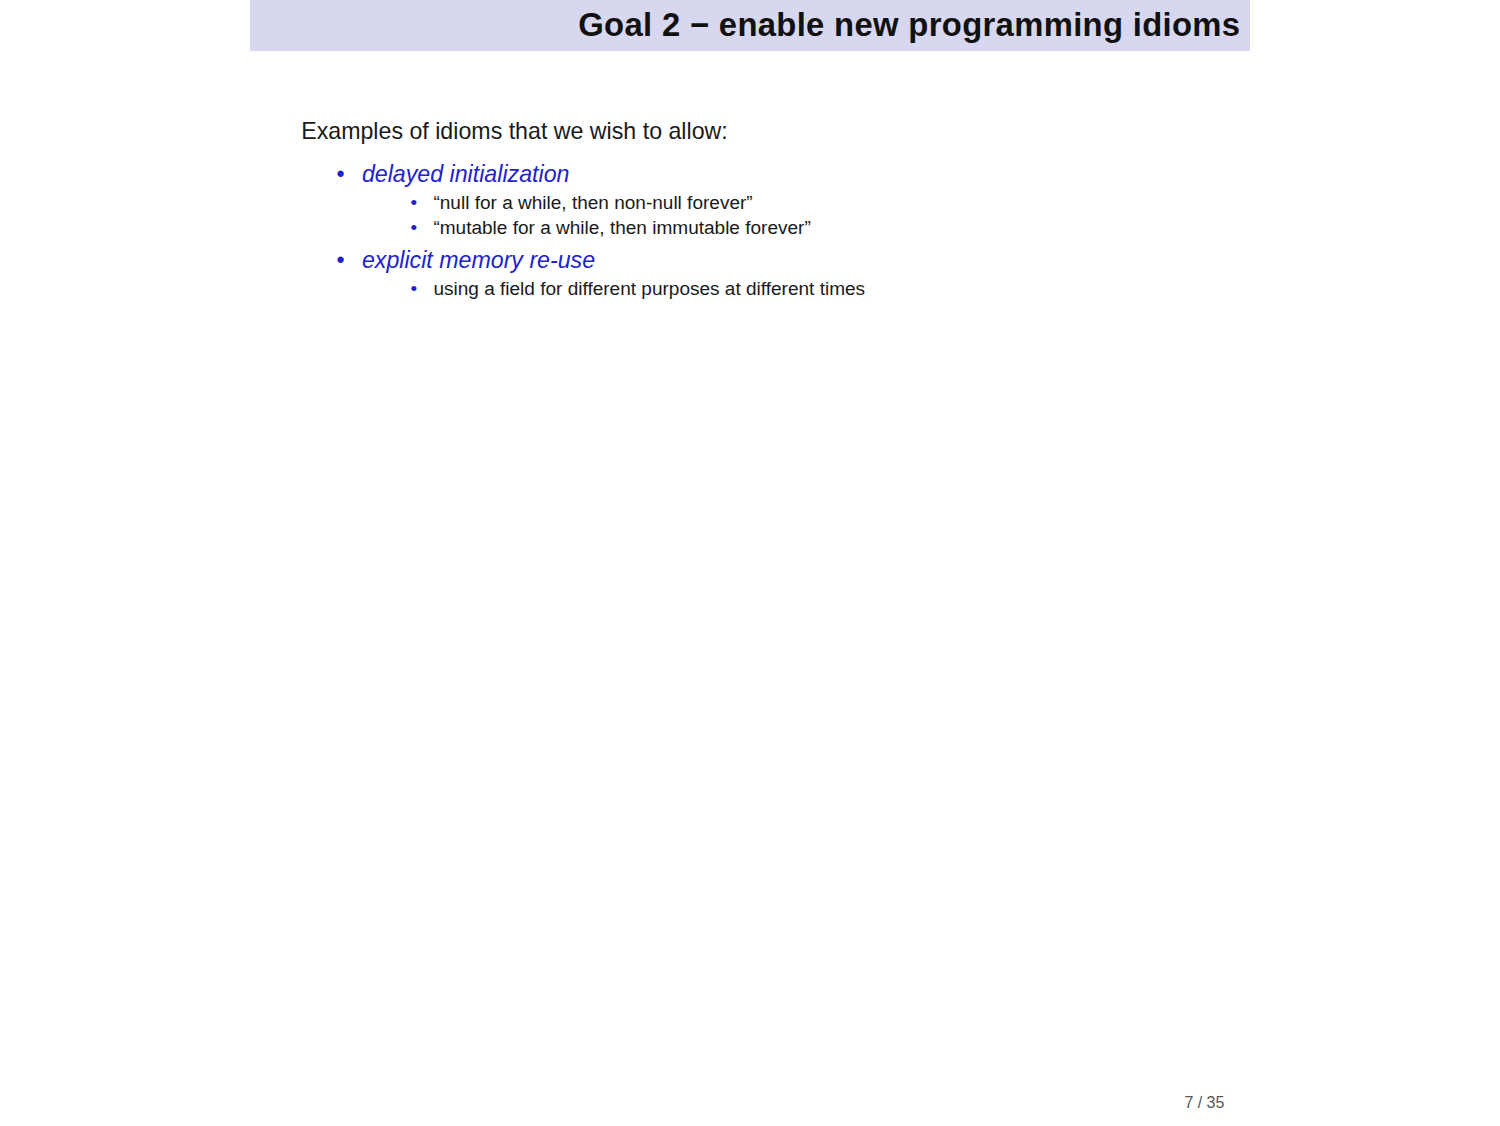Goal 2 − enable new programming idioms
Examples of idioms that we wish to allow:
delayed initialization
“null for a while, then non-null forever”
“mutable for a while, then immutable forever”
explicit memory re-use
using a field for different purposes at different times
7 / 35